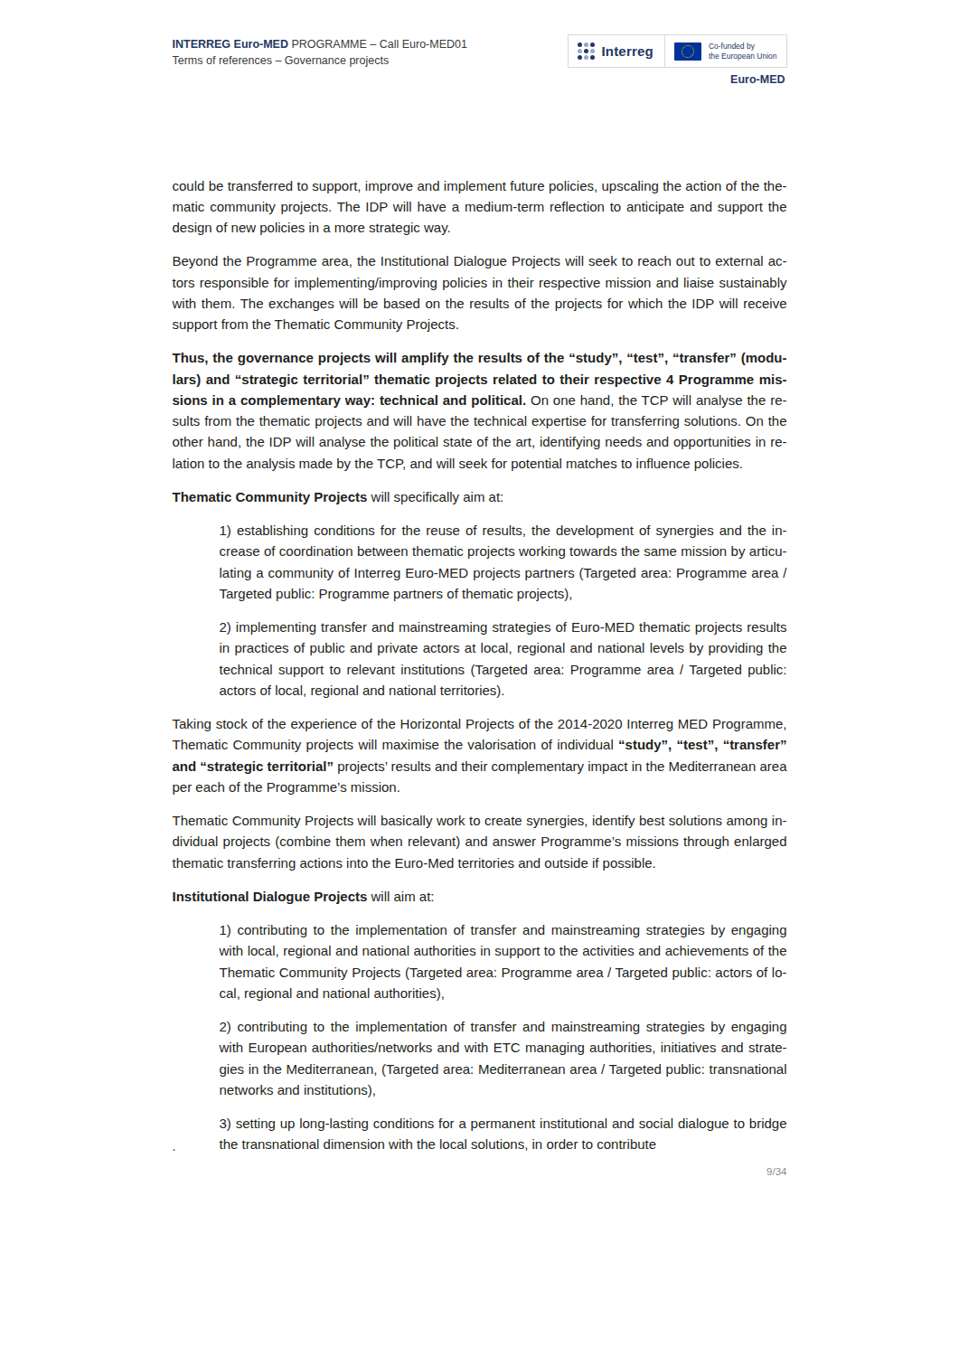INTERREG Euro-MED PROGRAMME – Call Euro-MED01
Terms of references – Governance projects
Interreg
Co-funded by
the European Union
Euro-MED
could be transferred to support, improve and implement future policies, upscaling the action of the thematic community projects. The IDP will have a medium-term reflection to anticipate and support the design of new policies in a more strategic way.
Beyond the Programme area, the Institutional Dialogue Projects will seek to reach out to external actors responsible for implementing/improving policies in their respective mission and liaise sustainably with them. The exchanges will be based on the results of the projects for which the IDP will receive support from the Thematic Community Projects.
Thus, the governance projects will amplify the results of the “study”, “test”, “transfer” (modulars) and “strategic territorial” thematic projects related to their respective 4 Programme missions in a complementary way: technical and political. On one hand, the TCP will analyse the results from the thematic projects and will have the technical expertise for transferring solutions. On the other hand, the IDP will analyse the political state of the art, identifying needs and opportunities in relation to the analysis made by the TCP, and will seek for potential matches to influence policies.
Thematic Community Projects will specifically aim at:
1) establishing conditions for the reuse of results, the development of synergies and the increase of coordination between thematic projects working towards the same mission by articulating a community of Interreg Euro-MED projects partners (Targeted area: Programme area / Targeted public: Programme partners of thematic projects),
2) implementing transfer and mainstreaming strategies of Euro-MED thematic projects results in practices of public and private actors at local, regional and national levels by providing the technical support to relevant institutions (Targeted area: Programme area / Targeted public: actors of local, regional and national territories).
Taking stock of the experience of the Horizontal Projects of the 2014-2020 Interreg MED Programme, Thematic Community projects will maximise the valorisation of individual “study”, “test”, “transfer” and “strategic territorial” projects’ results and their complementary impact in the Mediterranean area per each of the Programme’s mission.
Thematic Community Projects will basically work to create synergies, identify best solutions among individual projects (combine them when relevant) and answer Programme’s missions through enlarged thematic transferring actions into the Euro-Med territories and outside if possible.
Institutional Dialogue Projects will aim at:
1) contributing to the implementation of transfer and mainstreaming strategies by engaging with local, regional and national authorities in support to the activities and achievements of the Thematic Community Projects (Targeted area: Programme area / Targeted public: actors of local, regional and national authorities),
2) contributing to the implementation of transfer and mainstreaming strategies by engaging with European authorities/networks and with ETC managing authorities, initiatives and strategies in the Mediterranean, (Targeted area: Mediterranean area / Targeted public: transnational networks and institutions),
3) setting up long-lasting conditions for a permanent institutional and social dialogue to bridge the transnational dimension with the local solutions, in order to contribute
.
9/34